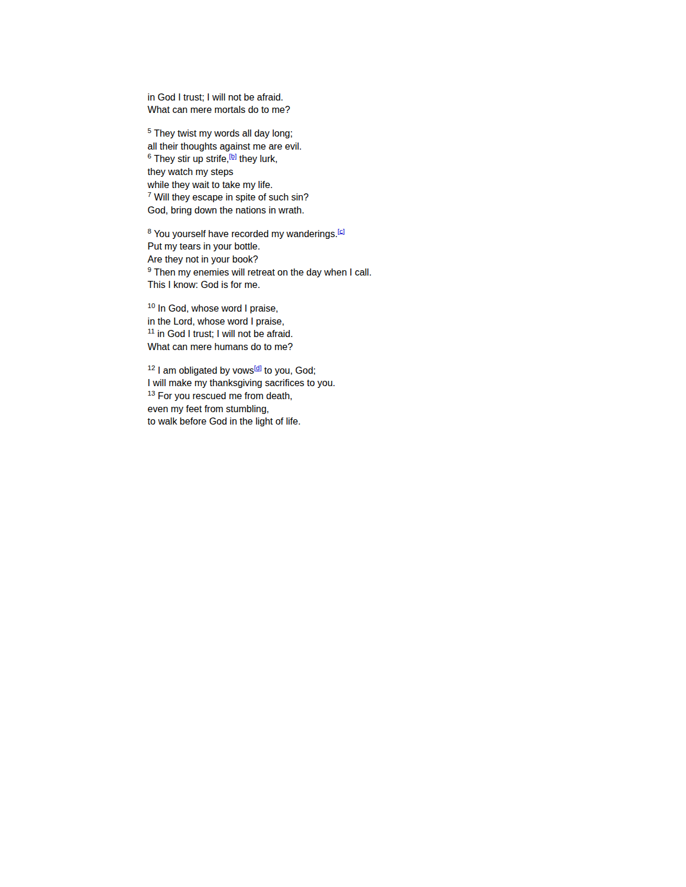in God I trust; I will not be afraid.
What can mere mortals do to me?
5 They twist my words all day long;
all their thoughts against me are evil.
6 They stir up strife,[b] they lurk,
they watch my steps
while they wait to take my life.
7 Will they escape in spite of such sin?
God, bring down the nations in wrath.
8 You yourself have recorded my wanderings.[c]
Put my tears in your bottle.
Are they not in your book?
9 Then my enemies will retreat on the day when I call.
This I know: God is for me.
10 In God, whose word I praise,
in the Lord, whose word I praise,
11 in God I trust; I will not be afraid.
What can mere humans do to me?
12 I am obligated by vows[d] to you, God;
I will make my thanksgiving sacrifices to you.
13 For you rescued me from death,
even my feet from stumbling,
to walk before God in the light of life.